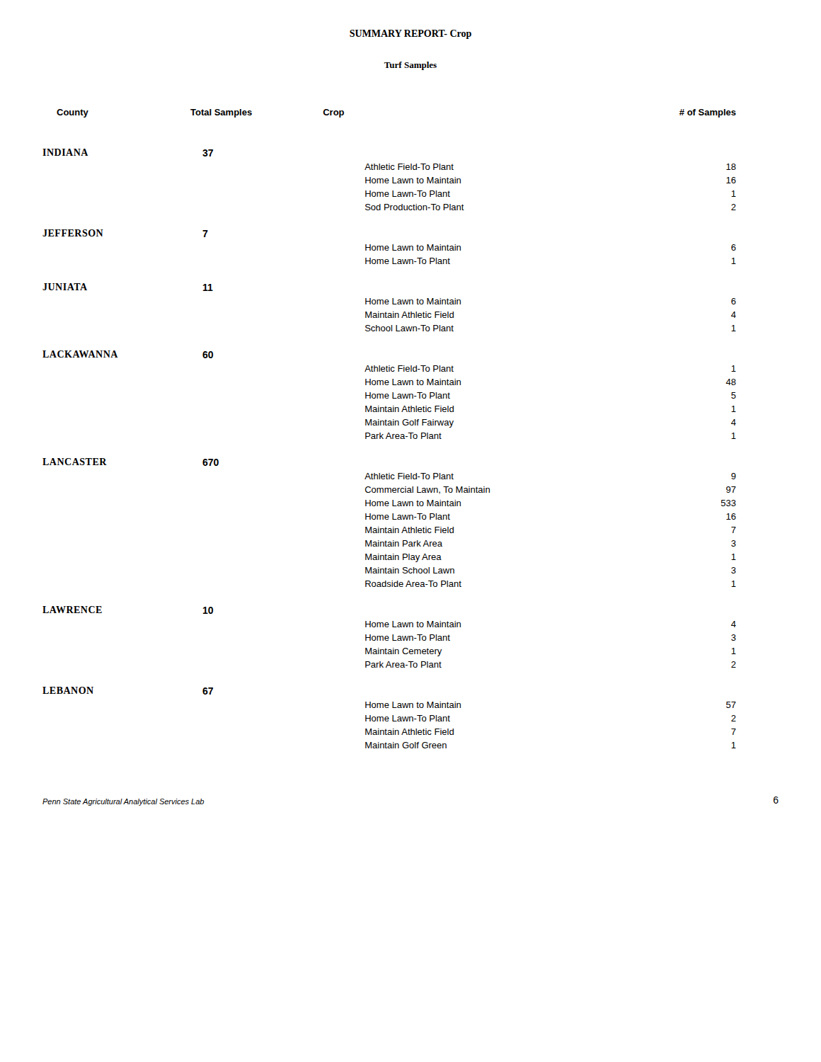SUMMARY REPORT- Crop
Turf Samples
| County | Total Samples | Crop | # of Samples |
| --- | --- | --- | --- |
| INDIANA | 37 | | |
| | | Athletic Field-To Plant | 18 |
| | | Home Lawn to Maintain | 16 |
| | | Home Lawn-To Plant | 1 |
| | | Sod Production-To Plant | 2 |
| JEFFERSON | 7 | | |
| | | Home Lawn to Maintain | 6 |
| | | Home Lawn-To Plant | 1 |
| JUNIATA | 11 | | |
| | | Home Lawn to Maintain | 6 |
| | | Maintain Athletic Field | 4 |
| | | School Lawn-To Plant | 1 |
| LACKAWANNA | 60 | | |
| | | Athletic Field-To Plant | 1 |
| | | Home Lawn to Maintain | 48 |
| | | Home Lawn-To Plant | 5 |
| | | Maintain Athletic Field | 1 |
| | | Maintain Golf Fairway | 4 |
| | | Park Area-To Plant | 1 |
| LANCASTER | 670 | | |
| | | Athletic Field-To Plant | 9 |
| | | Commercial Lawn, To Maintain | 97 |
| | | Home Lawn to Maintain | 533 |
| | | Home Lawn-To Plant | 16 |
| | | Maintain Athletic Field | 7 |
| | | Maintain Park Area | 3 |
| | | Maintain Play Area | 1 |
| | | Maintain School Lawn | 3 |
| | | Roadside Area-To Plant | 1 |
| LAWRENCE | 10 | | |
| | | Home Lawn to Maintain | 4 |
| | | Home Lawn-To Plant | 3 |
| | | Maintain Cemetery | 1 |
| | | Park Area-To Plant | 2 |
| LEBANON | 67 | | |
| | | Home Lawn to Maintain | 57 |
| | | Home Lawn-To Plant | 2 |
| | | Maintain Athletic Field | 7 |
| | | Maintain Golf Green | 1 |
Penn State Agricultural Analytical Services Lab 6